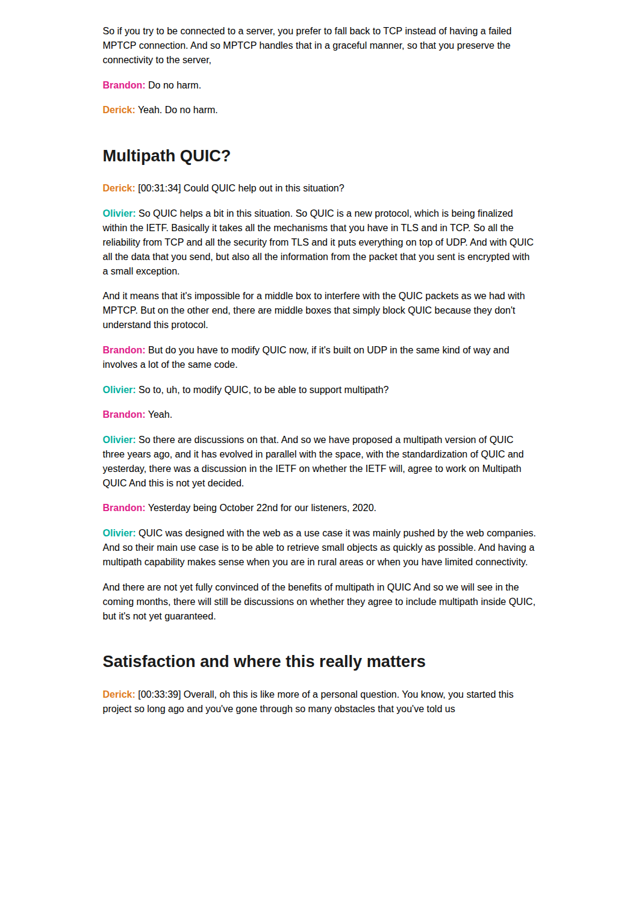So if you try to be connected to a server, you prefer to fall back to TCP instead of having a failed MPTCP connection. And so MPTCP handles that in a graceful manner, so that you preserve the connectivity to the server,
Brandon: Do no harm.
Derick: Yeah. Do no harm.
Multipath QUIC?
Derick: [00:31:34] Could QUIC help out in this situation?
Olivier: So QUIC helps a bit in this situation. So QUIC is a new protocol, which is being finalized within the IETF. Basically it takes all the mechanisms that you have in TLS and in TCP. So all the reliability from TCP and all the security from TLS and it puts everything on top of UDP. And with QUIC all the data that you send, but also all the information from the packet that you sent is encrypted with a small exception.
And it means that it's impossible for a middle box to interfere with the QUIC packets as we had with MPTCP. But on the other end, there are middle boxes that simply block QUIC because they don't understand this protocol.
Brandon: But do you have to modify QUIC now, if it's built on UDP in the same kind of way and involves a lot of the same code.
Olivier: So to, uh, to modify QUIC, to be able to support multipath?
Brandon: Yeah.
Olivier: So there are discussions on that. And so we have proposed a multipath version of QUIC three years ago, and it has evolved in parallel with the space, with the standardization of QUIC and yesterday, there was a discussion in the IETF on whether the IETF will, agree to work on Multipath QUIC And this is not yet decided.
Brandon: Yesterday being October 22nd for our listeners, 2020.
Olivier: QUIC was designed with the web as a use case it was mainly pushed by the web companies. And so their main use case is to be able to retrieve small objects as quickly as possible. And having a multipath capability makes sense when you are in rural areas or when you have limited connectivity.
And there are not yet fully convinced of the benefits of multipath in QUIC And so we will see in the coming months, there will still be discussions on whether they agree to include multipath inside QUIC, but it's not yet guaranteed.
Satisfaction and where this really matters
Derick: [00:33:39] Overall, oh this is like more of a personal question. You know, you started this project so long ago and you've gone through so many obstacles that you've told us